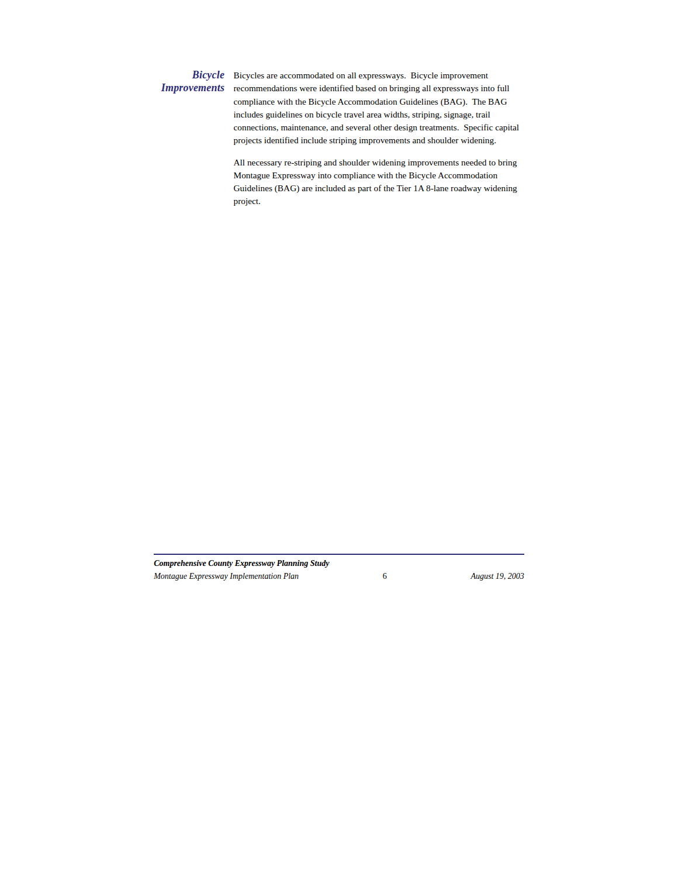Bicycle
Improvements
Bicycles are accommodated on all expressways. Bicycle improvement recommendations were identified based on bringing all expressways into full compliance with the Bicycle Accommodation Guidelines (BAG). The BAG includes guidelines on bicycle travel area widths, striping, signage, trail connections, maintenance, and several other design treatments. Specific capital projects identified include striping improvements and shoulder widening.
All necessary re-striping and shoulder widening improvements needed to bring Montague Expressway into compliance with the Bicycle Accommodation Guidelines (BAG) are included as part of the Tier 1A 8-lane roadway widening project.
Comprehensive County Expressway Planning Study
Montague Expressway Implementation Plan 6 August 19, 2003